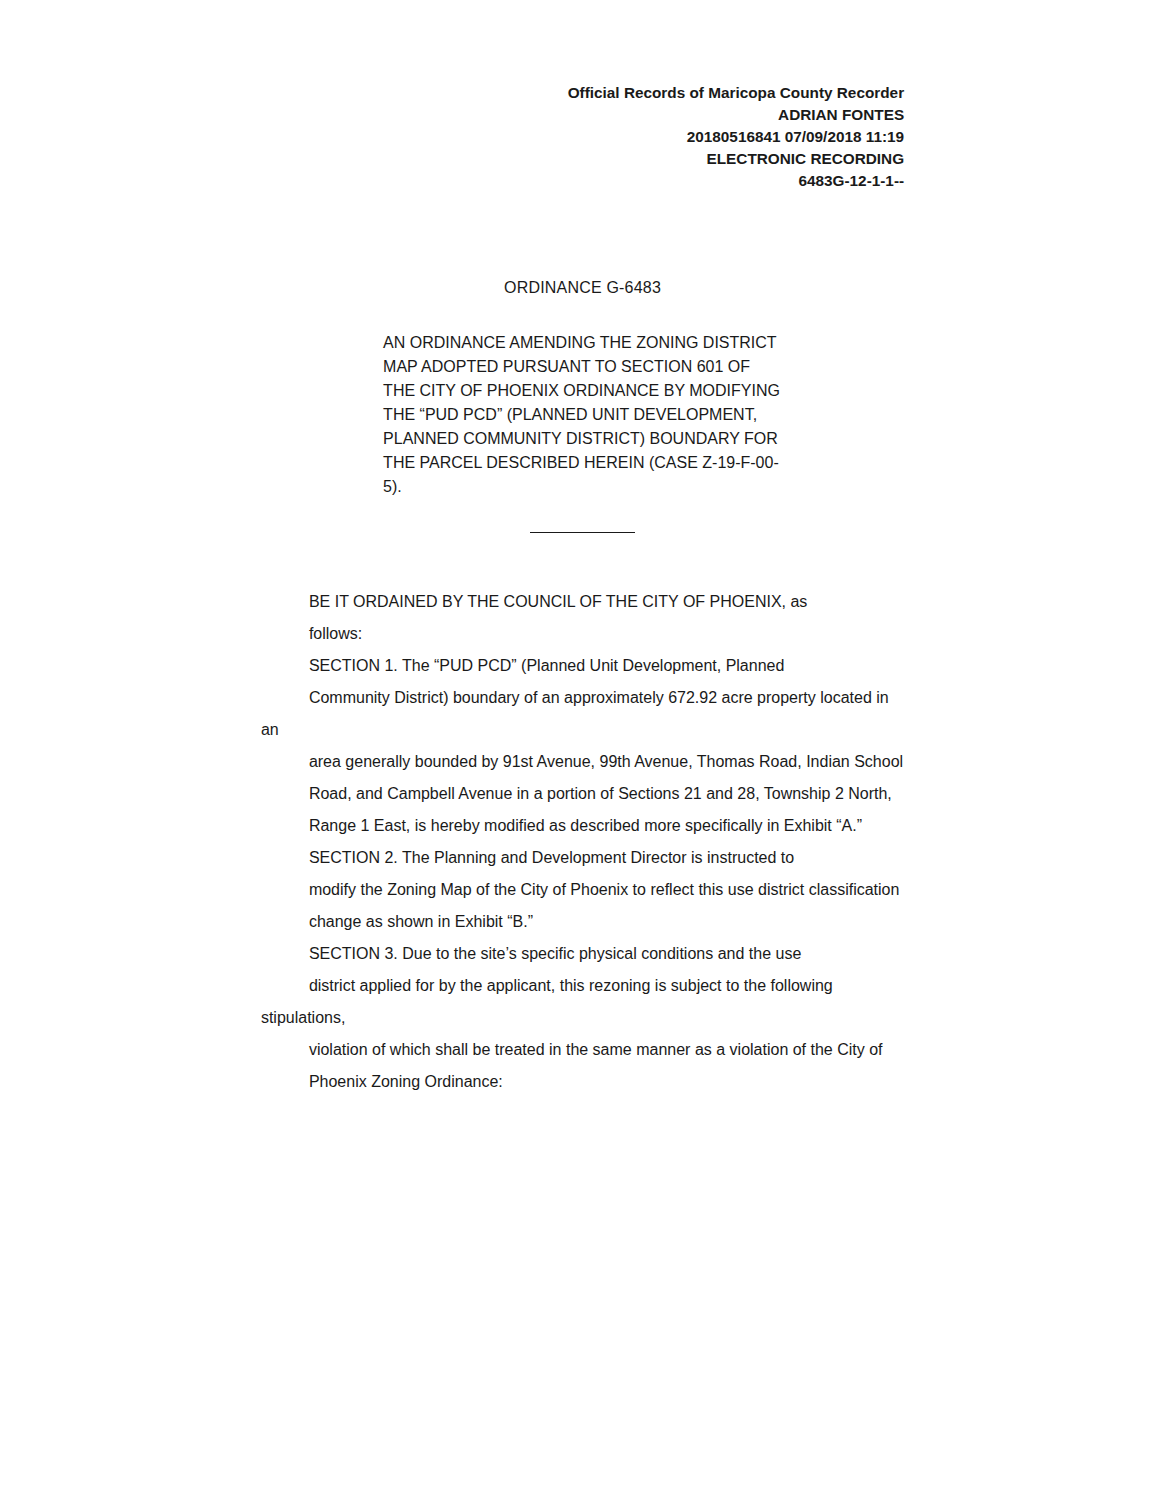Official Records of Maricopa County Recorder
ADRIAN FONTES
20180516841 07/09/2018 11:19
ELECTRONIC RECORDING
6483G-12-1-1--
ORDINANCE G-6483
AN ORDINANCE AMENDING THE ZONING DISTRICT MAP ADOPTED PURSUANT TO SECTION 601 OF THE CITY OF PHOENIX ORDINANCE BY MODIFYING THE “PUD PCD” (PLANNED UNIT DEVELOPMENT, PLANNED COMMUNITY DISTRICT) BOUNDARY FOR THE PARCEL DESCRIBED HEREIN (CASE Z-19-F-00-5).
BE IT ORDAINED BY THE COUNCIL OF THE CITY OF PHOENIX, as
follows:
SECTION 1. The “PUD PCD” (Planned Unit Development, Planned
Community District) boundary of an approximately 672.92 acre property located in an
area generally bounded by 91st Avenue, 99th Avenue, Thomas Road, Indian School
Road, and Campbell Avenue in a portion of Sections 21 and 28, Township 2 North,
Range 1 East, is hereby modified as described more specifically in Exhibit “A.”
SECTION 2. The Planning and Development Director is instructed to
modify the Zoning Map of the City of Phoenix to reflect this use district classification
change as shown in Exhibit “B.”
SECTION 3. Due to the site’s specific physical conditions and the use
district applied for by the applicant, this rezoning is subject to the following stipulations,
violation of which shall be treated in the same manner as a violation of the City of
Phoenix Zoning Ordinance: